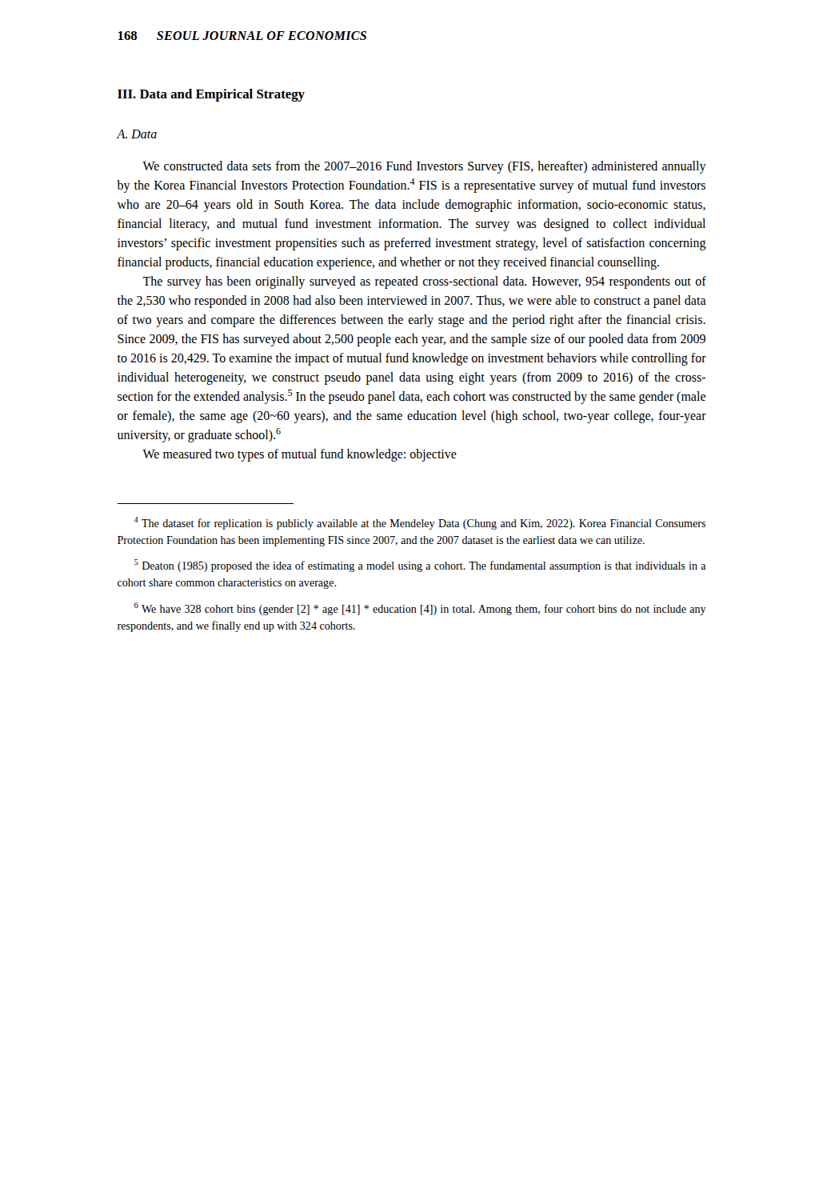168 SEOUL JOURNAL OF ECONOMICS
III. Data and Empirical Strategy
A. Data
We constructed data sets from the 2007–2016 Fund Investors Survey (FIS, hereafter) administered annually by the Korea Financial Investors Protection Foundation.4 FIS is a representative survey of mutual fund investors who are 20–64 years old in South Korea. The data include demographic information, socio-economic status, financial literacy, and mutual fund investment information. The survey was designed to collect individual investors’ specific investment propensities such as preferred investment strategy, level of satisfaction concerning financial products, financial education experience, and whether or not they received financial counselling.
The survey has been originally surveyed as repeated cross-sectional data. However, 954 respondents out of the 2,530 who responded in 2008 had also been interviewed in 2007. Thus, we were able to construct a panel data of two years and compare the differences between the early stage and the period right after the financial crisis. Since 2009, the FIS has surveyed about 2,500 people each year, and the sample size of our pooled data from 2009 to 2016 is 20,429. To examine the impact of mutual fund knowledge on investment behaviors while controlling for individual heterogeneity, we construct pseudo panel data using eight years (from 2009 to 2016) of the cross-section for the extended analysis.5 In the pseudo panel data, each cohort was constructed by the same gender (male or female), the same age (20~60 years), and the same education level (high school, two-year college, four-year university, or graduate school).6
We measured two types of mutual fund knowledge: objective
4 The dataset for replication is publicly available at the Mendeley Data (Chung and Kim, 2022). Korea Financial Consumers Protection Foundation has been implementing FIS since 2007, and the 2007 dataset is the earliest data we can utilize.
5 Deaton (1985) proposed the idea of estimating a model using a cohort. The fundamental assumption is that individuals in a cohort share common characteristics on average.
6 We have 328 cohort bins (gender [2] * age [41] * education [4]) in total. Among them, four cohort bins do not include any respondents, and we finally end up with 324 cohorts.